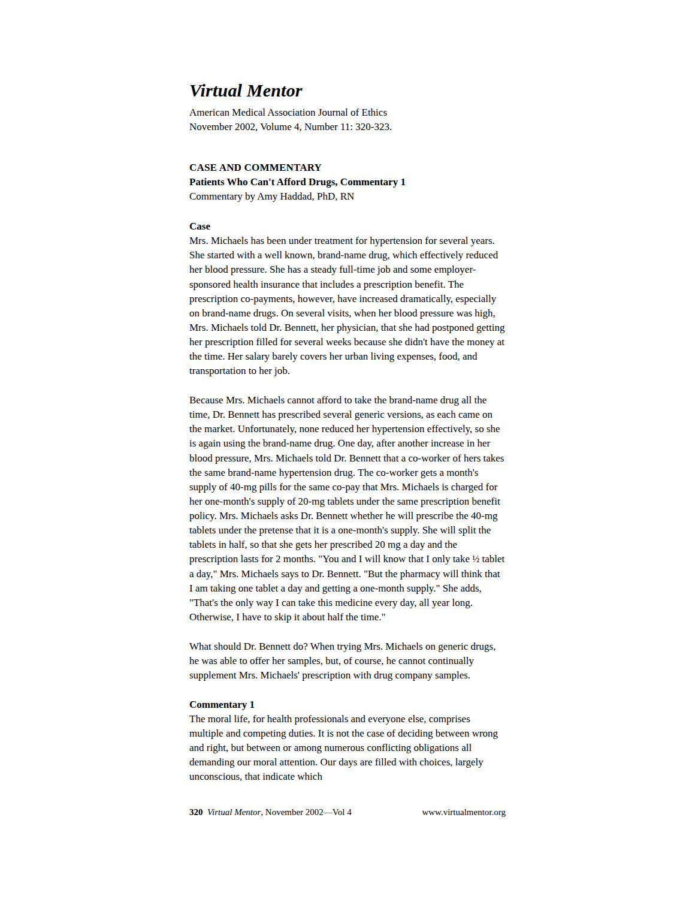Virtual Mentor
American Medical Association Journal of Ethics
November 2002, Volume 4, Number 11: 320-323.
CASE AND COMMENTARY
Patients Who Can't Afford Drugs, Commentary 1
Commentary by Amy Haddad, PhD, RN
Case
Mrs. Michaels has been under treatment for hypertension for several years. She started with a well known, brand-name drug, which effectively reduced her blood pressure. She has a steady full-time job and some employer-sponsored health insurance that includes a prescription benefit. The prescription co-payments, however, have increased dramatically, especially on brand-name drugs. On several visits, when her blood pressure was high, Mrs. Michaels told Dr. Bennett, her physician, that she had postponed getting her prescription filled for several weeks because she didn't have the money at the time. Her salary barely covers her urban living expenses, food, and transportation to her job.
Because Mrs. Michaels cannot afford to take the brand-name drug all the time, Dr. Bennett has prescribed several generic versions, as each came on the market. Unfortunately, none reduced her hypertension effectively, so she is again using the brand-name drug. One day, after another increase in her blood pressure, Mrs. Michaels told Dr. Bennett that a co-worker of hers takes the same brand-name hypertension drug. The co-worker gets a month's supply of 40-mg pills for the same co-pay that Mrs. Michaels is charged for her one-month's supply of 20-mg tablets under the same prescription benefit policy. Mrs. Michaels asks Dr. Bennett whether he will prescribe the 40-mg tablets under the pretense that it is a one-month's supply. She will split the tablets in half, so that she gets her prescribed 20 mg a day and the prescription lasts for 2 months. "You and I will know that I only take ½ tablet a day," Mrs. Michaels says to Dr. Bennett. "But the pharmacy will think that I am taking one tablet a day and getting a one-month supply." She adds, "That's the only way I can take this medicine every day, all year long. Otherwise, I have to skip it about half the time."
What should Dr. Bennett do? When trying Mrs. Michaels on generic drugs, he was able to offer her samples, but, of course, he cannot continually supplement Mrs. Michaels' prescription with drug company samples.
Commentary 1
The moral life, for health professionals and everyone else, comprises multiple and competing duties. It is not the case of deciding between wrong and right, but between or among numerous conflicting obligations all demanding our moral attention. Our days are filled with choices, largely unconscious, that indicate which
320 Virtual Mentor, November 2002—Vol 4
www.virtualmentor.org